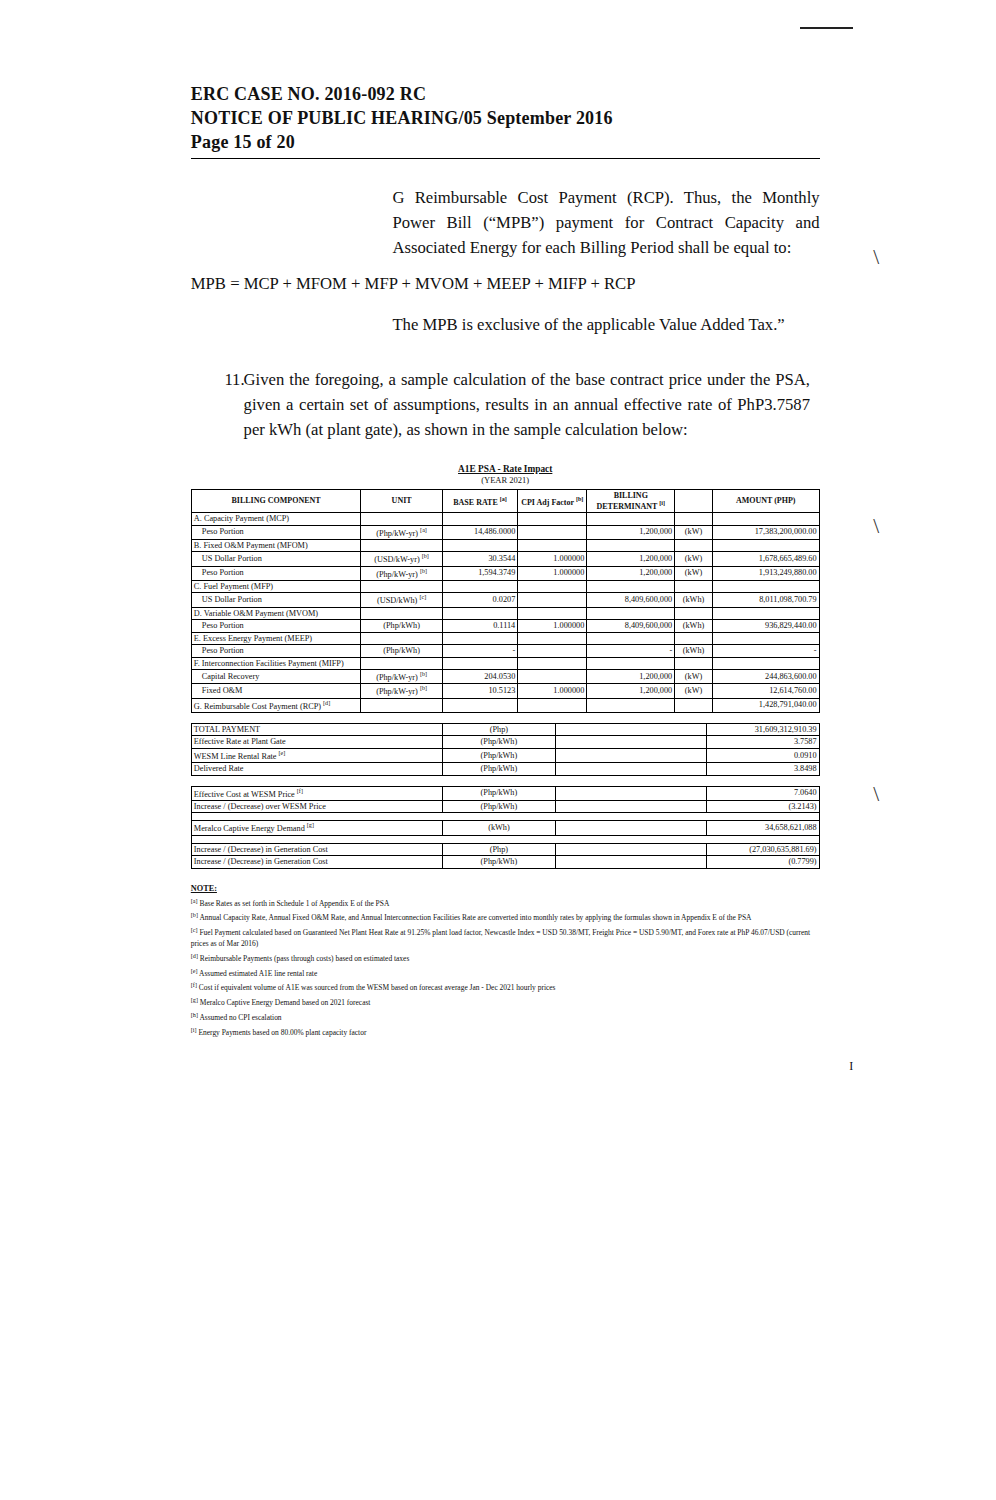ERC CASE NO. 2016-092 RC NOTICE OF PUBLIC HEARING/05 September 2016 Page 15 of 20
G Reimbursable Cost Payment (RCP). Thus, the Monthly Power Bill (“MPB”) payment for Contract Capacity and Associated Energy for each Billing Period shall be equal to:
MPB = MCP + MFOM + MFP + MVOM + MEEP + MIFP + RCP
The MPB is exclusive of the applicable Value Added Tax.”
11. Given the foregoing, a sample calculation of the base contract price under the PSA, given a certain set of assumptions, results in an annual effective rate of PhP3.7587 per kWh (at plant gate), as shown in the sample calculation below:
A1E PSA - Rate Impact
(YEAR 2021)
| BILLING COMPONENT | UNIT | BASE RATE [a] | CPI Adj Factor [b] | BILLING DETERMINANT [i] | | AMOUNT (PHP) |
| --- | --- | --- | --- | --- | --- | --- |
| A. Capacity Payment (MCP) | | | | | | |
| Peso Portion | (Php/kW-yr) [a] | 14,486.0000 | | 1,200,000 | (kW) | 17,383,200,000.00 |
| B. Fixed O&M Payment (MFOM) | | | | | | |
| US Dollar Portion | (USD/kW-yr) [b] | 30.3544 | 1.000000 | 1,200,000 | (kW) | 1,678,665,489.60 |
| Peso Portion | (Php/kW-yr) [b] | 1,594.3749 | 1.000000 | 1,200,000 | (kW) | 1,913,249,880.00 |
| C. Fuel Payment (MFP) | | | | | | |
| US Dollar Portion | (USD/kWh) [c] | 0.0207 | | 8,409,600,000 | (kWh) | 8,011,098,700.79 |
| D. Variable O&M Payment (MVOM) | | | | | | |
| Peso Portion | (Php/kWh) | 0.1114 | 1.000000 | 8,409,600,000 | (kWh) | 936,829,440.00 |
| E. Excess Energy Payment (MEEP) | | | | | | |
| Peso Portion | (Php/kWh) | - | | - | (kWh) | - |
| F. Interconnection Facilities Payment (MIFP) | | | | | | |
| Capital Recovery | (Php/kW-yr) [b] | 204.0530 | | 1,200,000 | (kW) | 244,863,600.00 |
| Fixed O&M | (Php/kW-yr) [b] | 10.5123 | 1.000000 | 1,200,000 | (kW) | 12,614,760.00 |
| G. Reimbursable Cost Payment (RCP) [d] | | | | | | 1,428,791,040.00 |
| TOTAL PAYMENT | (Php) | | 31,609,312,910.39 |
| Effective Rate at Plant Gate | (Php/kWh) | | 3.7587 |
| WESM Line Rental Rate [e] | (Php/kWh) | | 0.0910 |
| Delivered Rate | (Php/kWh) | | 3.8498 |
| Effective Cost at WESM Price [f] | (Php/kWh) | | 7.0640 |
| Increase / (Decrease) over WESM Price | (Php/kWh) | | (3.2143) |
| Meralco Captive Energy Demand [g] | (kWh) | | 34,658,621,088 |
| Increase / (Decrease) in Generation Cost | (Php) | | (27,030,635,881.69) |
| Increase / (Decrease) in Generation Cost | (Php/kWh) | | (0.7799) |
NOTE:
[a] Base Rates as set forth in Schedule 1 of Appendix E of the PSA
[b] Annual Capacity Rate, Annual Fixed O&M Rate, and Annual Interconnection Facilities Rate are converted into monthly rates by applying the formulas shown in Appendix E of the PSA
[c] Fuel Payment calculated based on Guaranteed Net Plant Heat Rate at 91.25% plant load factor, Newcastle Index = USD 50.38/MT, Freight Price = USD 5.90/MT, and Forex rate at PhP 46.07/USD (current prices as of Mar 2016)
[d] Reimbursable Payments (pass through costs) based on estimated taxes
[e] Assumed estimated A1E line rental rate
[f] Cost if equivalent volume of A1E was sourced from the WESM based on forecast average Jan - Dec 2021 hourly prices
[g] Meralco Captive Energy Demand based on 2021 forecast
[h] Assumed no CPI escalation
[i] Energy Payments based on 80.00% plant capacity factor
\
\
\
I